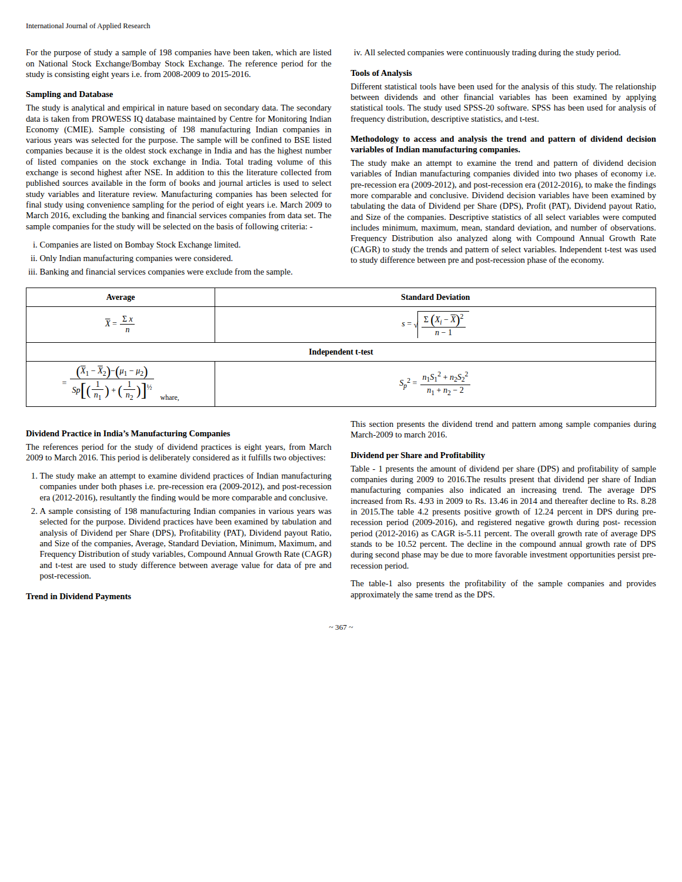International Journal of Applied Research
For the purpose of study a sample of 198 companies have been taken, which are listed on National Stock Exchange/Bombay Stock Exchange. The reference period for the study is consisting eight years i.e. from 2008-2009 to 2015-2016.
Sampling and Database
The study is analytical and empirical in nature based on secondary data. The secondary data is taken from PROWESS IQ database maintained by Centre for Monitoring Indian Economy (CMIE). Sample consisting of 198 manufacturing Indian companies in various years was selected for the purpose. The sample will be confined to BSE listed companies because it is the oldest stock exchange in India and has the highest number of listed companies on the stock exchange in India. Total trading volume of this exchange is second highest after NSE. In addition to this the literature collected from published sources available in the form of books and journal articles is used to select study variables and literature review. Manufacturing companies has been selected for final study using convenience sampling for the period of eight years i.e. March 2009 to March 2016, excluding the banking and financial services companies from data set. The sample companies for the study will be selected on the basis of following criteria: -
Companies are listed on Bombay Stock Exchange limited.
Only Indian manufacturing companies were considered.
Banking and financial services companies were exclude from the sample.
All selected companies were continuously trading during the study period.
Tools of Analysis
Different statistical tools have been used for the analysis of this study. The relationship between dividends and other financial variables has been examined by applying statistical tools. The study used SPSS-20 software. SPSS has been used for analysis of frequency distribution, descriptive statistics, and t-test.
Methodology to access and analysis the trend and pattern of dividend decision variables of Indian manufacturing companies.
The study make an attempt to examine the trend and pattern of dividend decision variables of Indian manufacturing companies divided into two phases of economy i.e. pre-recession era (2009-2012), and post-recession era (2012-2016), to make the findings more comparable and conclusive. Dividend decision variables have been examined by tabulating the data of Dividend per Share (DPS), Profit (PAT), Dividend payout Ratio, and Size of the companies. Descriptive statistics of all select variables were computed includes minimum, maximum, mean, standard deviation, and number of observations. Frequency Distribution also analyzed along with Compound Annual Growth Rate (CAGR) to study the trends and pattern of select variables. Independent t-test was used to study difference between pre and post-recession phase of the economy.
| Average | Standard Deviation |
| --- | --- |
| X = Σ x n | s = √ Σ ( X i − X ) 2 n − 1 |
| Independent t-test |
| = ( X 1 − X 2 ) − ( μ 1 − μ 2 ) Sp [ ( 1 n 1 ) + ( 1 n 2 ) ] ½ whare, | S p 2 = n 1 S 1 2 + n 2 S 2 2 n 1 + n 2 − 2 |
Dividend Practice in India’s Manufacturing Companies
The references period for the study of dividend practices is eight years, from March 2009 to March 2016. This period is deliberately considered as it fulfills two objectives:
The study make an attempt to examine dividend practices of Indian manufacturing companies under both phases i.e. pre-recession era (2009-2012), and post-recession era (2012-2016), resultantly the finding would be more comparable and conclusive.
A sample consisting of 198 manufacturing Indian companies in various years was selected for the purpose. Dividend practices have been examined by tabulation and analysis of Dividend per Share (DPS), Profitability (PAT), Dividend payout Ratio, and Size of the companies, Average, Standard Deviation, Minimum, Maximum, and Frequency Distribution of study variables, Compound Annual Growth Rate (CAGR) and t-test are used to study difference between average value for data of pre and post-recession.
Trend in Dividend Payments
This section presents the dividend trend and pattern among sample companies during March-2009 to march 2016.
Dividend per Share and Profitability
Table - 1 presents the amount of dividend per share (DPS) and profitability of sample companies during 2009 to 2016.The results present that dividend per share of Indian manufacturing companies also indicated an increasing trend. The average DPS increased from Rs. 4.93 in 2009 to Rs. 13.46 in 2014 and thereafter decline to Rs. 8.28 in 2015.The table 4.2 presents positive growth of 12.24 percent in DPS during pre-recession period (2009-2016), and registered negative growth during post- recession period (2012-2016) as CAGR is-5.11 percent. The overall growth rate of average DPS stands to be 10.52 percent. The decline in the compound annual growth rate of DPS during second phase may be due to more favorable investment opportunities persist pre-recession period.
The table-1 also presents the profitability of the sample companies and provides approximately the same trend as the DPS.
~ 367 ~